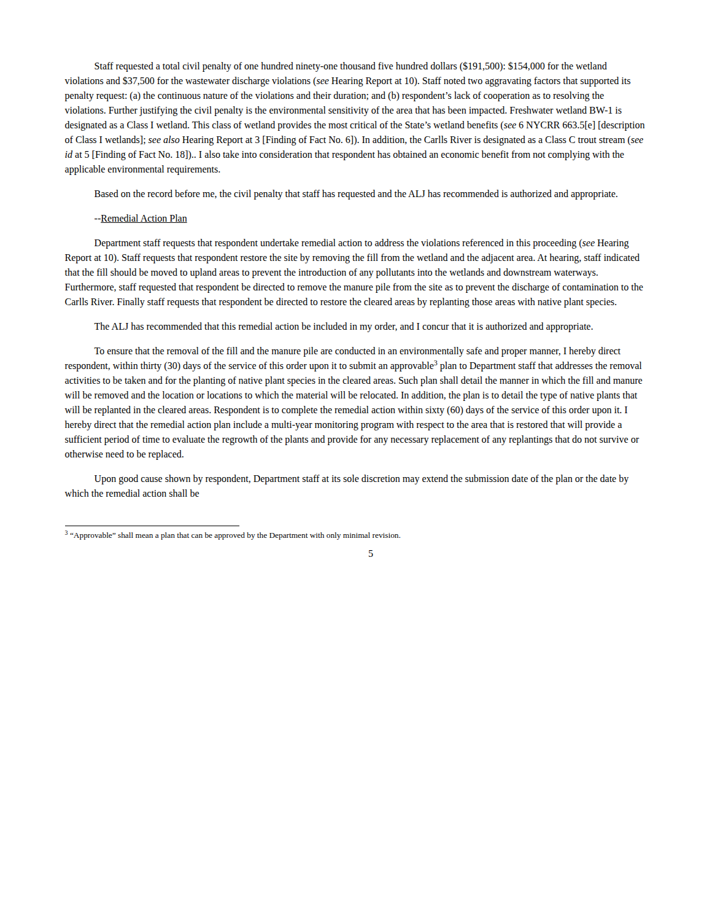Staff requested a total civil penalty of one hundred ninety-one thousand five hundred dollars ($191,500): $154,000 for the wetland violations and $37,500 for the wastewater discharge violations (see Hearing Report at 10). Staff noted two aggravating factors that supported its penalty request: (a) the continuous nature of the violations and their duration; and (b) respondent’s lack of cooperation as to resolving the violations. Further justifying the civil penalty is the environmental sensitivity of the area that has been impacted. Freshwater wetland BW-1 is designated as a Class I wetland. This class of wetland provides the most critical of the State’s wetland benefits (see 6 NYCRR 663.5[e] [description of Class I wetlands]; see also Hearing Report at 3 [Finding of Fact No. 6]). In addition, the Carlls River is designated as a Class C trout stream (see id at 5 [Finding of Fact No. 18]).. I also take into consideration that respondent has obtained an economic benefit from not complying with the applicable environmental requirements.
Based on the record before me, the civil penalty that staff has requested and the ALJ has recommended is authorized and appropriate.
--Remedial Action Plan
Department staff requests that respondent undertake remedial action to address the violations referenced in this proceeding (see Hearing Report at 10). Staff requests that respondent restore the site by removing the fill from the wetland and the adjacent area. At hearing, staff indicated that the fill should be moved to upland areas to prevent the introduction of any pollutants into the wetlands and downstream waterways. Furthermore, staff requested that respondent be directed to remove the manure pile from the site as to prevent the discharge of contamination to the Carlls River. Finally staff requests that respondent be directed to restore the cleared areas by replanting those areas with native plant species.
The ALJ has recommended that this remedial action be included in my order, and I concur that it is authorized and appropriate.
To ensure that the removal of the fill and the manure pile are conducted in an environmentally safe and proper manner, I hereby direct respondent, within thirty (30) days of the service of this order upon it to submit an approvable3 plan to Department staff that addresses the removal activities to be taken and for the planting of native plant species in the cleared areas. Such plan shall detail the manner in which the fill and manure will be removed and the location or locations to which the material will be relocated. In addition, the plan is to detail the type of native plants that will be replanted in the cleared areas. Respondent is to complete the remedial action within sixty (60) days of the service of this order upon it. I hereby direct that the remedial action plan include a multi-year monitoring program with respect to the area that is restored that will provide a sufficient period of time to evaluate the regrowth of the plants and provide for any necessary replacement of any replantings that do not survive or otherwise need to be replaced.
Upon good cause shown by respondent, Department staff at its sole discretion may extend the submission date of the plan or the date by which the remedial action shall be
3 “Approvable” shall mean a plan that can be approved by the Department with only minimal revision.
5